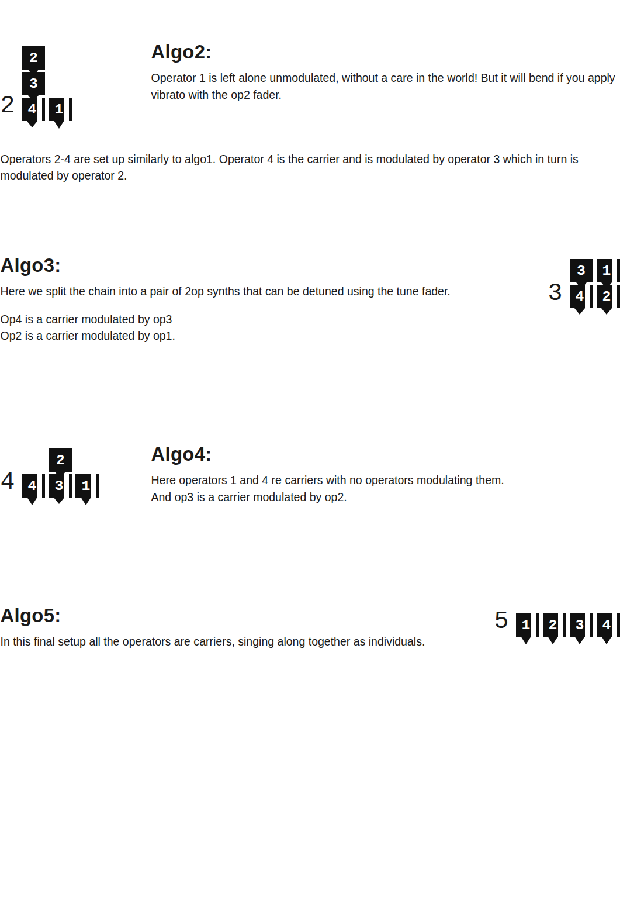2
2
3
4
1
Algo2:
Operator 1 is left alone unmodulated, without a care in the world! But it will bend if you apply vibrato with the op2 fader.
Operators 2-4 are set up similarly to algo1. Operator 4 is the carrier and is modulated by operator 3 which in turn is modulated by operator 2.
Algo3:
Here we split the chain into a pair of 2op synths that can be detuned using the tune fader.
Op4 is a carrier modulated by op3
Op2 is a carrier modulated by op1.
3
3
4
1
2
4
4
2
3
1
Algo4:
Here operators 1 and 4 re carriers with no operators modulating them.
And op3 is a carrier modulated by op2.
Algo5:
In this final setup all the operators are carriers, singing along together as individuals.
5
1
2
3
4